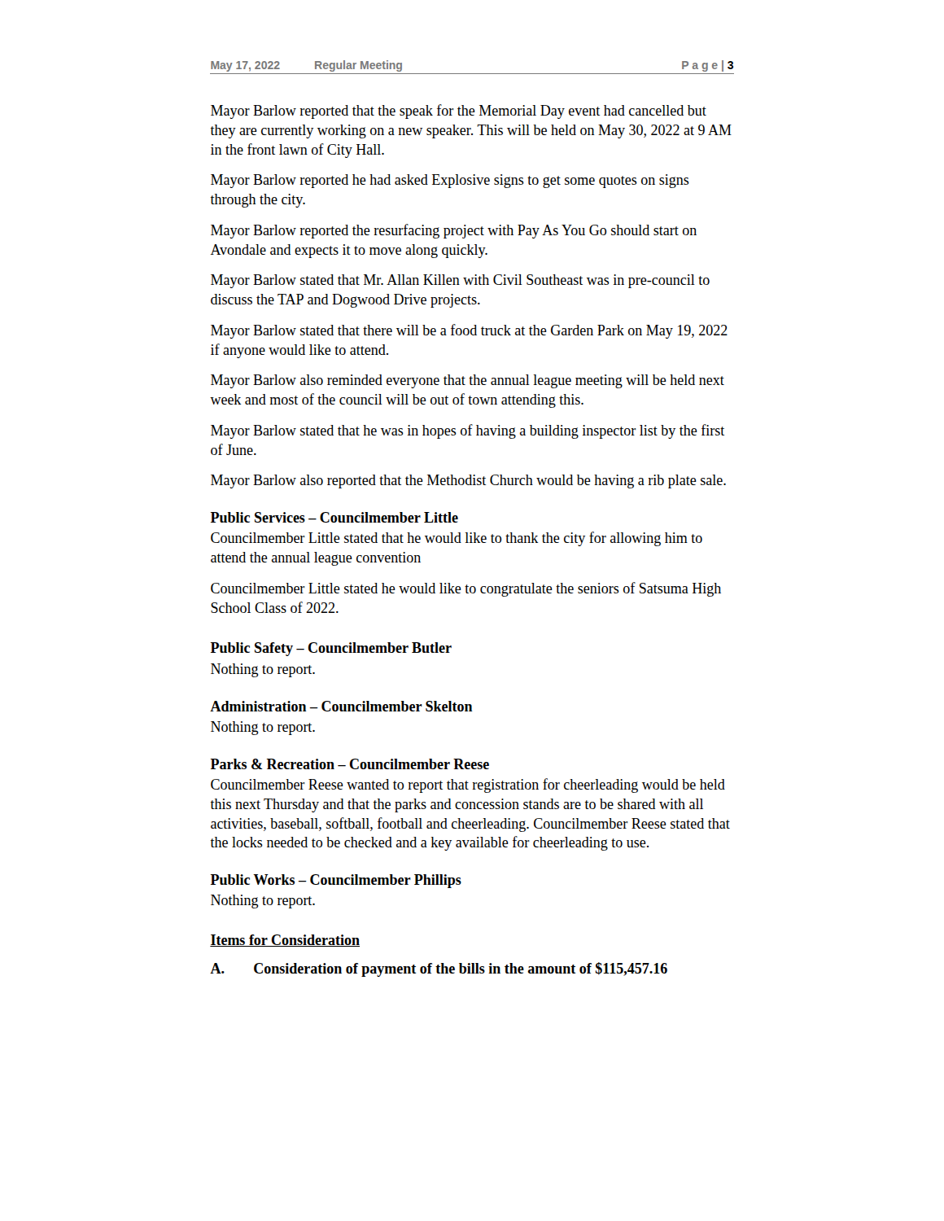May 17, 2022 Regular Meeting
P a g e | 3
Mayor Barlow reported that the speak for the Memorial Day event had cancelled but they are currently working on a new speaker. This will be held on May 30, 2022 at 9 AM in the front lawn of City Hall.
Mayor Barlow reported he had asked Explosive signs to get some quotes on signs through the city.
Mayor Barlow reported the resurfacing project with Pay As You Go should start on Avondale and expects it to move along quickly.
Mayor Barlow stated that Mr. Allan Killen with Civil Southeast was in pre-council to discuss the TAP and Dogwood Drive projects.
Mayor Barlow stated that there will be a food truck at the Garden Park on May 19, 2022 if anyone would like to attend.
Mayor Barlow also reminded everyone that the annual league meeting will be held next week and most of the council will be out of town attending this.
Mayor Barlow stated that he was in hopes of having a building inspector list by the first of June.
Mayor Barlow also reported that the Methodist Church would be having a rib plate sale.
Public Services – Councilmember Little
Councilmember Little stated that he would like to thank the city for allowing him to attend the annual league convention
Councilmember Little stated he would like to congratulate the seniors of Satsuma High School Class of 2022.
Public Safety – Councilmember Butler
Nothing to report.
Administration – Councilmember Skelton
Nothing to report.
Parks & Recreation – Councilmember Reese
Councilmember Reese wanted to report that registration for cheerleading would be held this next Thursday and that the parks and concession stands are to be shared with all activities, baseball, softball, football and cheerleading. Councilmember Reese stated that the locks needed to be checked and a key available for cheerleading to use.
Public Works – Councilmember Phillips
Nothing to report.
Items for Consideration
A. Consideration of payment of the bills in the amount of $115,457.16